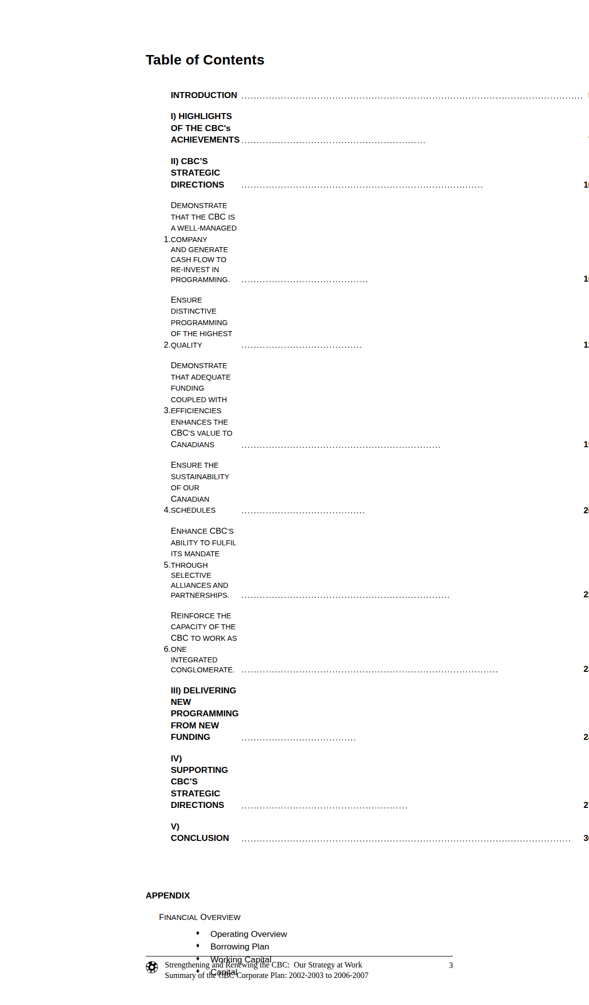Table of Contents
| | INTRODUCTION | ................................................................................................................. | 5 |
| | I) HIGHLIGHTS OF THE CBC's ACHIEVEMENTS | ............................................................. | 7 |
| | II) CBC’S STRATEGIC DIRECTIONS | ................................................................................ | 10 |
| 1. | D EMONSTRATE THAT THE CBC IS A WELL-MANAGED COMPANY | | |
| | AND GENERATE CASH FLOW TO RE-INVEST IN PROGRAMMING. | .......................................... | 10 |
| 2. | E NSURE DISTINCTIVE PROGRAMMING OF THE HIGHEST QUALITY | ........................................ | 12 |
| 3. | D EMONSTRATE THAT ADEQUATE FUNDING COUPLED WITH EFFICIENCIES | | |
| | ENHANCES THE CBC ’S VALUE TO C ANADIANS | .................................................................. | 19 |
| 4. | E NSURE THE SUSTAINABILITY OF OUR C ANADIAN SCHEDULES | ......................................... | 20 |
| 5. | E NHANCE CBC ’S ABILITY TO FULFIL ITS MANDATE THROUGH | | |
| | SELECTIVE ALLIANCES AND PARTNERSHIPS. | ..................................................................... | 22 |
| 6. | R EINFORCE THE CAPACITY OF THE CBC TO WORK AS ONE | | |
| | INTEGRATED CONGLOMERATE. | ..................................................................................... | 23 |
| | III) DELIVERING NEW PROGRAMMING FROM NEW FUNDING | ...................................... | 24 |
| | IV) SUPPORTING CBC’S STRATEGIC DIRECTIONS | ....................................................... | 27 |
| | V) CONCLUSION | ............................................................................................................. | 30 |
APPENDIX
FINANCIAL OVERVIEW
Operating Overview
Borrowing Plan
Working Capital
Capital
Strengthening and Renewing the CBC: Our Strategy at Work
Summary of the CBC Corporate Plan: 2002-2003 to 2006-2007
3